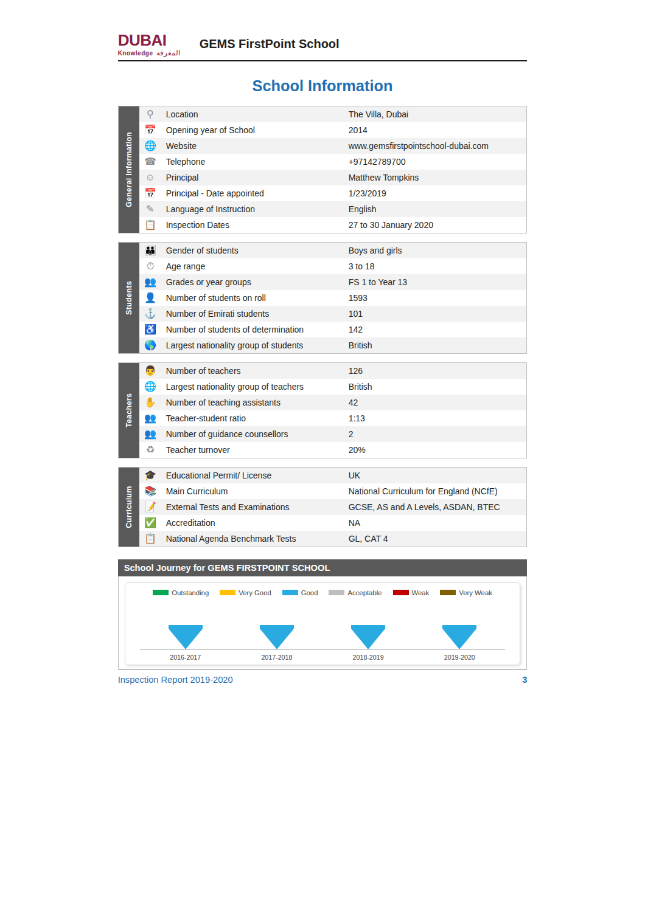DUBAI
Knowledge المعرفة
GEMS FirstPoint School
School Information
General Information
| ⚲ | Location | The Villa, Dubai |
| 📅 | Opening year of School | 2014 |
| 🌐 | Website | www.gemsfirstpointschool-dubai.com |
| ☎ | Telephone | +97142789700 |
| ☺ | Principal | Matthew Tompkins |
| 📅 | Principal - Date appointed | 1/23/2019 |
| ✎ | Language of Instruction | English |
| 📋 | Inspection Dates | 27 to 30 January 2020 |
Students
| 👪 | Gender of students | Boys and girls |
| ⏱ | Age range | 3 to 18 |
| 👥 | Grades or year groups | FS 1 to Year 13 |
| 👤 | Number of students on roll | 1593 |
| ⚓ | Number of Emirati students | 101 |
| ♿ | Number of students of determination | 142 |
| 🌎 | Largest nationality group of students | British |
Teachers
| 👨 | Number of teachers | 126 |
| 🌐 | Largest nationality group of teachers | British |
| ✋ | Number of teaching assistants | 42 |
| 👥 | Teacher-student ratio | 1:13 |
| 👥 | Number of guidance counsellors | 2 |
| ♻ | Teacher turnover | 20% |
Curriculum
| 🎓 | Educational Permit/ License | UK |
| 📚 | Main Curriculum | National Curriculum for England (NCfE) |
| 📝 | External Tests and Examinations | GCSE, AS and A Levels, ASDAN, BTEC |
| ✅ | Accreditation | NA |
| 📋 | National Agenda Benchmark Tests | GL, CAT 4 |
School Journey for GEMS FIRSTPOINT SCHOOL
Outstanding
Very Good
Good
Acceptable
Weak
Very Weak
2016-2017 2017-2018 2018-2019 2019-2020
Inspection Report 2019-2020
3